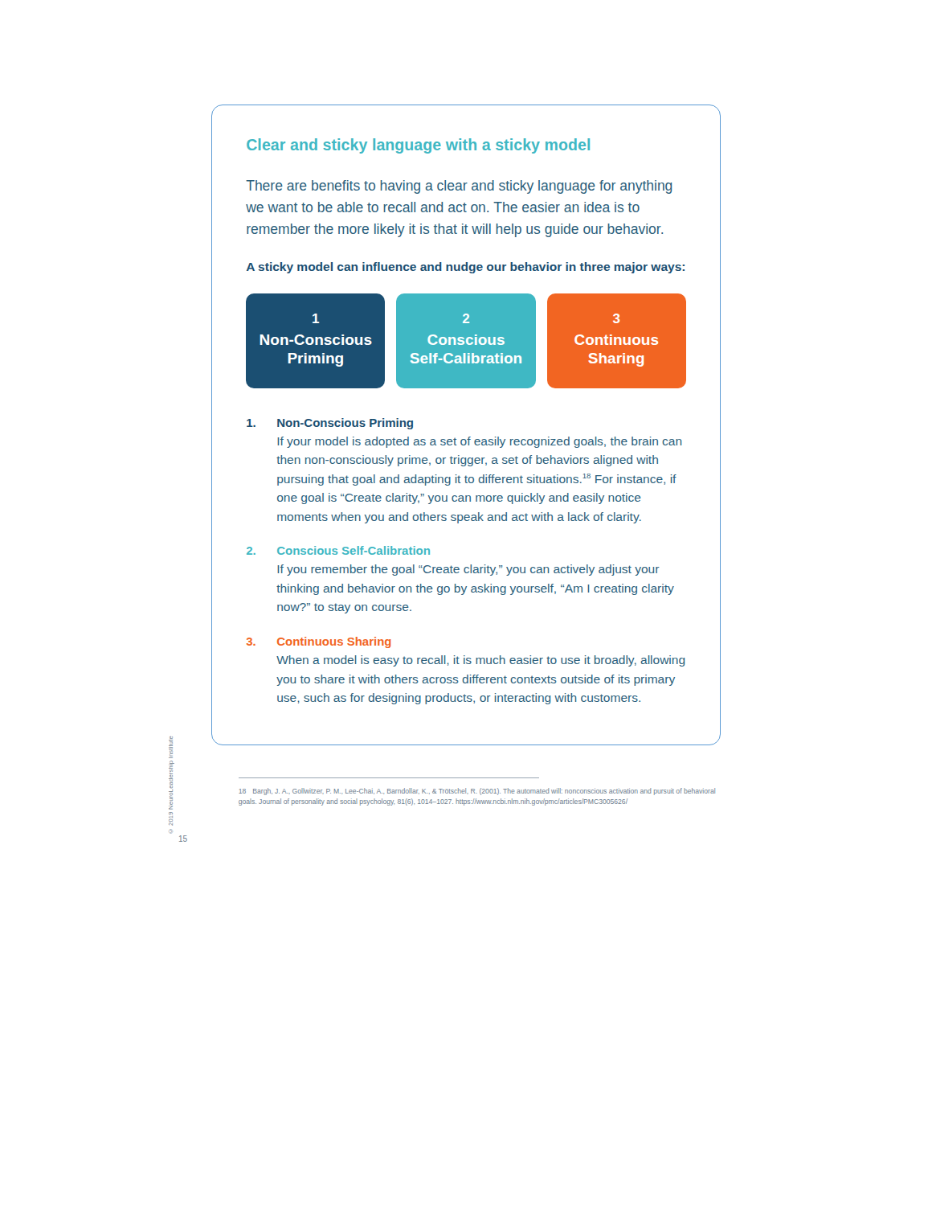Clear and sticky language with a sticky model
There are benefits to having a clear and sticky language for anything we want to be able to recall and act on. The easier an idea is to remember the more likely it is that it will help us guide our behavior.
A sticky model can influence and nudge our behavior in three major ways:
1
Non-Conscious
Priming
2
Conscious
Self-Calibration
3
Continuous
Sharing
Non-Conscious Priming If your model is adopted as a set of easily recognized goals, the brain can then non-consciously prime, or trigger, a set of behaviors aligned with pursuing that goal and adapting it to different situations.18 For instance, if one goal is “Create clarity,” you can more quickly and easily notice moments when you and others speak and act with a lack of clarity.
Conscious Self-Calibration If you remember the goal “Create clarity,” you can actively adjust your thinking and behavior on the go by asking yourself, “Am I creating clarity now?” to stay on course.
Continuous Sharing When a model is easy to recall, it is much easier to use it broadly, allowing you to share it with others across different contexts outside of its primary use, such as for designing products, or interacting with customers.
18 Bargh, J. A., Gollwitzer, P. M., Lee-Chai, A., Barndollar, K., & Trötschel, R. (2001). The automated will: nonconscious activation and pursuit of behavioral goals. Journal of personality and social psychology, 81(6), 1014–1027. https://www.ncbi.nlm.nih.gov/pmc/articles/PMC3005626/
© 2019 NeuroLeadership Institute
15